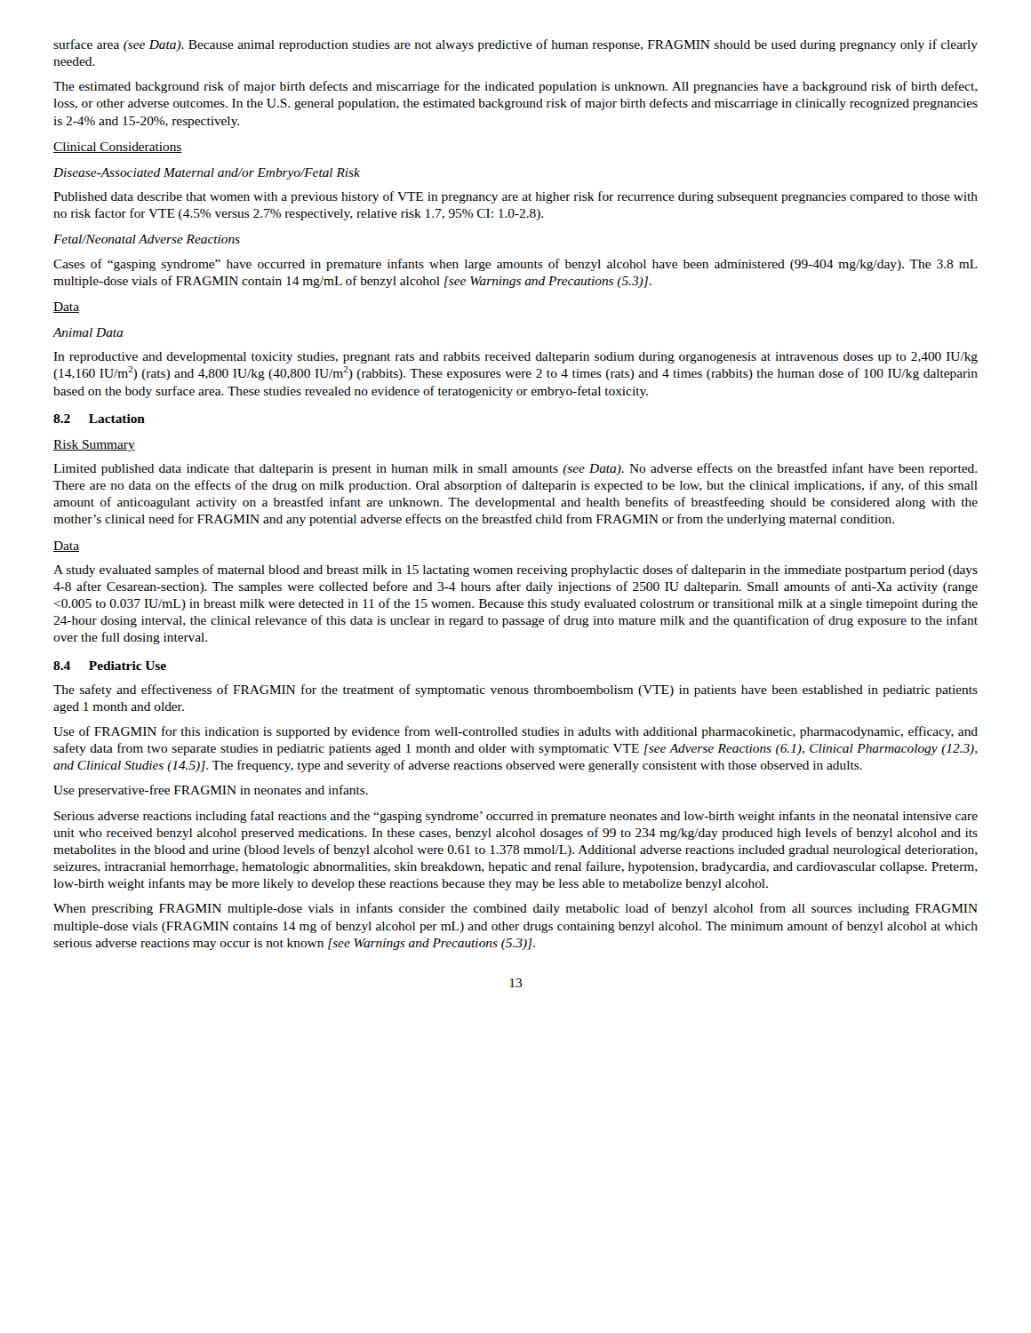surface area (see Data). Because animal reproduction studies are not always predictive of human response, FRAGMIN should be used during pregnancy only if clearly needed.
The estimated background risk of major birth defects and miscarriage for the indicated population is unknown. All pregnancies have a background risk of birth defect, loss, or other adverse outcomes. In the U.S. general population, the estimated background risk of major birth defects and miscarriage in clinically recognized pregnancies is 2-4% and 15-20%, respectively.
Clinical Considerations
Disease-Associated Maternal and/or Embryo/Fetal Risk
Published data describe that women with a previous history of VTE in pregnancy are at higher risk for recurrence during subsequent pregnancies compared to those with no risk factor for VTE (4.5% versus 2.7% respectively, relative risk 1.7, 95% CI: 1.0-2.8).
Fetal/Neonatal Adverse Reactions
Cases of “gasping syndrome” have occurred in premature infants when large amounts of benzyl alcohol have been administered (99-404 mg/kg/day). The 3.8 mL multiple-dose vials of FRAGMIN contain 14 mg/mL of benzyl alcohol [see Warnings and Precautions (5.3)].
Data
Animal Data
In reproductive and developmental toxicity studies, pregnant rats and rabbits received dalteparin sodium during organogenesis at intravenous doses up to 2,400 IU/kg (14,160 IU/m2) (rats) and 4,800 IU/kg (40,800 IU/m2) (rabbits). These exposures were 2 to 4 times (rats) and 4 times (rabbits) the human dose of 100 IU/kg dalteparin based on the body surface area. These studies revealed no evidence of teratogenicity or embryo-fetal toxicity.
8.2 Lactation
Risk Summary
Limited published data indicate that dalteparin is present in human milk in small amounts (see Data). No adverse effects on the breastfed infant have been reported. There are no data on the effects of the drug on milk production. Oral absorption of dalteparin is expected to be low, but the clinical implications, if any, of this small amount of anticoagulant activity on a breastfed infant are unknown. The developmental and health benefits of breastfeeding should be considered along with the mother’s clinical need for FRAGMIN and any potential adverse effects on the breastfed child from FRAGMIN or from the underlying maternal condition.
Data
A study evaluated samples of maternal blood and breast milk in 15 lactating women receiving prophylactic doses of dalteparin in the immediate postpartum period (days 4-8 after Cesarean-section). The samples were collected before and 3-4 hours after daily injections of 2500 IU dalteparin. Small amounts of anti-Xa activity (range <0.005 to 0.037 IU/mL) in breast milk were detected in 11 of the 15 women. Because this study evaluated colostrum or transitional milk at a single timepoint during the 24-hour dosing interval, the clinical relevance of this data is unclear in regard to passage of drug into mature milk and the quantification of drug exposure to the infant over the full dosing interval.
8.4 Pediatric Use
The safety and effectiveness of FRAGMIN for the treatment of symptomatic venous thromboembolism (VTE) in patients have been established in pediatric patients aged 1 month and older.
Use of FRAGMIN for this indication is supported by evidence from well-controlled studies in adults with additional pharmacokinetic, pharmacodynamic, efficacy, and safety data from two separate studies in pediatric patients aged 1 month and older with symptomatic VTE [see Adverse Reactions (6.1), Clinical Pharmacology (12.3), and Clinical Studies (14.5)]. The frequency, type and severity of adverse reactions observed were generally consistent with those observed in adults.
Use preservative-free FRAGMIN in neonates and infants.
Serious adverse reactions including fatal reactions and the “gasping syndrome’ occurred in premature neonates and low-birth weight infants in the neonatal intensive care unit who received benzyl alcohol preserved medications. In these cases, benzyl alcohol dosages of 99 to 234 mg/kg/day produced high levels of benzyl alcohol and its metabolites in the blood and urine (blood levels of benzyl alcohol were 0.61 to 1.378 mmol/L). Additional adverse reactions included gradual neurological deterioration, seizures, intracranial hemorrhage, hematologic abnormalities, skin breakdown, hepatic and renal failure, hypotension, bradycardia, and cardiovascular collapse. Preterm, low-birth weight infants may be more likely to develop these reactions because they may be less able to metabolize benzyl alcohol.
When prescribing FRAGMIN multiple-dose vials in infants consider the combined daily metabolic load of benzyl alcohol from all sources including FRAGMIN multiple-dose vials (FRAGMIN contains 14 mg of benzyl alcohol per mL) and other drugs containing benzyl alcohol. The minimum amount of benzyl alcohol at which serious adverse reactions may occur is not known [see Warnings and Precautions (5.3)].
13